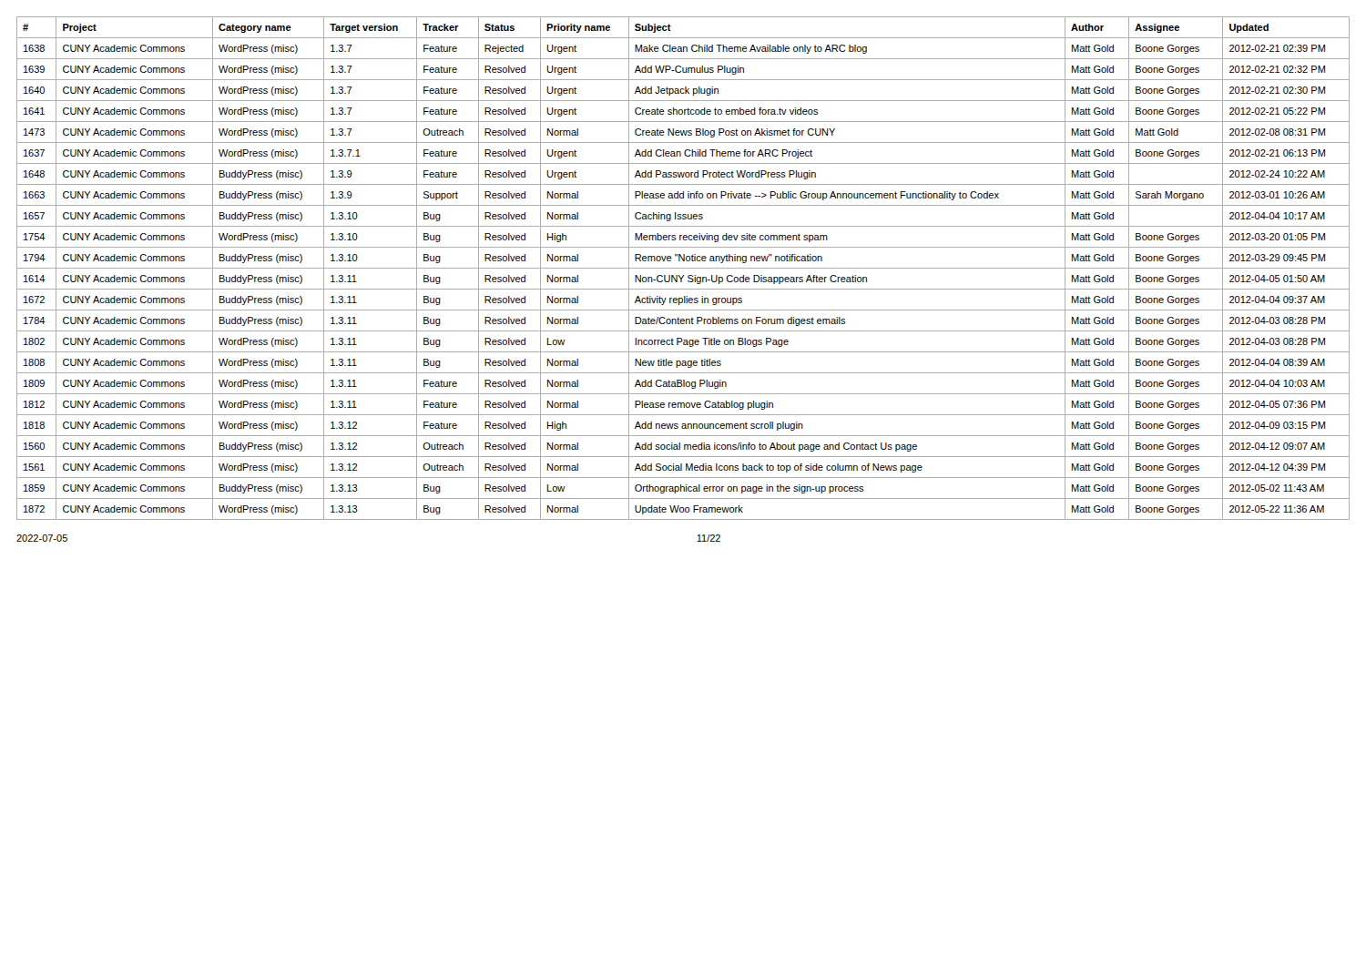| # | Project | Category name | Target version | Tracker | Status | Priority name | Subject | Author | Assignee | Updated |
| --- | --- | --- | --- | --- | --- | --- | --- | --- | --- | --- |
| 1638 | CUNY Academic Commons | WordPress (misc) | 1.3.7 | Feature | Rejected | Urgent | Make Clean Child Theme Available only to ARC blog | Matt Gold | Boone Gorges | 2012-02-21 02:39 PM |
| 1639 | CUNY Academic Commons | WordPress (misc) | 1.3.7 | Feature | Resolved | Urgent | Add WP-Cumulus Plugin | Matt Gold | Boone Gorges | 2012-02-21 02:32 PM |
| 1640 | CUNY Academic Commons | WordPress (misc) | 1.3.7 | Feature | Resolved | Urgent | Add Jetpack plugin | Matt Gold | Boone Gorges | 2012-02-21 02:30 PM |
| 1641 | CUNY Academic Commons | WordPress (misc) | 1.3.7 | Feature | Resolved | Urgent | Create shortcode to embed fora.tv videos | Matt Gold | Boone Gorges | 2012-02-21 05:22 PM |
| 1473 | CUNY Academic Commons | WordPress (misc) | 1.3.7 | Outreach | Resolved | Normal | Create News Blog Post on Akismet for CUNY | Matt Gold | Matt Gold | 2012-02-08 08:31 PM |
| 1637 | CUNY Academic Commons | WordPress (misc) | 1.3.7.1 | Feature | Resolved | Urgent | Add Clean Child Theme for ARC Project | Matt Gold | Boone Gorges | 2012-02-21 06:13 PM |
| 1648 | CUNY Academic Commons | BuddyPress (misc) | 1.3.9 | Feature | Resolved | Urgent | Add Password Protect WordPress Plugin | Matt Gold | | 2012-02-24 10:22 AM |
| 1663 | CUNY Academic Commons | BuddyPress (misc) | 1.3.9 | Support | Resolved | Normal | Please add info on Private --> Public Group Announcement Functionality to Codex | Matt Gold | Sarah Morgano | 2012-03-01 10:26 AM |
| 1657 | CUNY Academic Commons | BuddyPress (misc) | 1.3.10 | Bug | Resolved | Normal | Caching Issues | Matt Gold | | 2012-04-04 10:17 AM |
| 1754 | CUNY Academic Commons | WordPress (misc) | 1.3.10 | Bug | Resolved | High | Members receiving dev site comment spam | Matt Gold | Boone Gorges | 2012-03-20 01:05 PM |
| 1794 | CUNY Academic Commons | BuddyPress (misc) | 1.3.10 | Bug | Resolved | Normal | Remove "Notice anything new" notification | Matt Gold | Boone Gorges | 2012-03-29 09:45 PM |
| 1614 | CUNY Academic Commons | BuddyPress (misc) | 1.3.11 | Bug | Resolved | Normal | Non-CUNY Sign-Up Code Disappears After Creation | Matt Gold | Boone Gorges | 2012-04-05 01:50 AM |
| 1672 | CUNY Academic Commons | BuddyPress (misc) | 1.3.11 | Bug | Resolved | Normal | Activity replies in groups | Matt Gold | Boone Gorges | 2012-04-04 09:37 AM |
| 1784 | CUNY Academic Commons | BuddyPress (misc) | 1.3.11 | Bug | Resolved | Normal | Date/Content Problems on Forum digest emails | Matt Gold | Boone Gorges | 2012-04-03 08:28 PM |
| 1802 | CUNY Academic Commons | WordPress (misc) | 1.3.11 | Bug | Resolved | Low | Incorrect Page Title on Blogs Page | Matt Gold | Boone Gorges | 2012-04-03 08:28 PM |
| 1808 | CUNY Academic Commons | WordPress (misc) | 1.3.11 | Bug | Resolved | Normal | New title page titles | Matt Gold | Boone Gorges | 2012-04-04 08:39 AM |
| 1809 | CUNY Academic Commons | WordPress (misc) | 1.3.11 | Feature | Resolved | Normal | Add CataBlog Plugin | Matt Gold | Boone Gorges | 2012-04-04 10:03 AM |
| 1812 | CUNY Academic Commons | WordPress (misc) | 1.3.11 | Feature | Resolved | Normal | Please remove Catablog plugin | Matt Gold | Boone Gorges | 2012-04-05 07:36 PM |
| 1818 | CUNY Academic Commons | WordPress (misc) | 1.3.12 | Feature | Resolved | High | Add news announcement scroll plugin | Matt Gold | Boone Gorges | 2012-04-09 03:15 PM |
| 1560 | CUNY Academic Commons | BuddyPress (misc) | 1.3.12 | Outreach | Resolved | Normal | Add social media icons/info to About page and Contact Us page | Matt Gold | Boone Gorges | 2012-04-12 09:07 AM |
| 1561 | CUNY Academic Commons | WordPress (misc) | 1.3.12 | Outreach | Resolved | Normal | Add Social Media Icons back to top of side column of News page | Matt Gold | Boone Gorges | 2012-04-12 04:39 PM |
| 1859 | CUNY Academic Commons | BuddyPress (misc) | 1.3.13 | Bug | Resolved | Low | Orthographical error on page in the sign-up process | Matt Gold | Boone Gorges | 2012-05-02 11:43 AM |
| 1872 | CUNY Academic Commons | WordPress (misc) | 1.3.13 | Bug | Resolved | Normal | Update Woo Framework | Matt Gold | Boone Gorges | 2012-05-22 11:36 AM |
2022-07-05 11/22